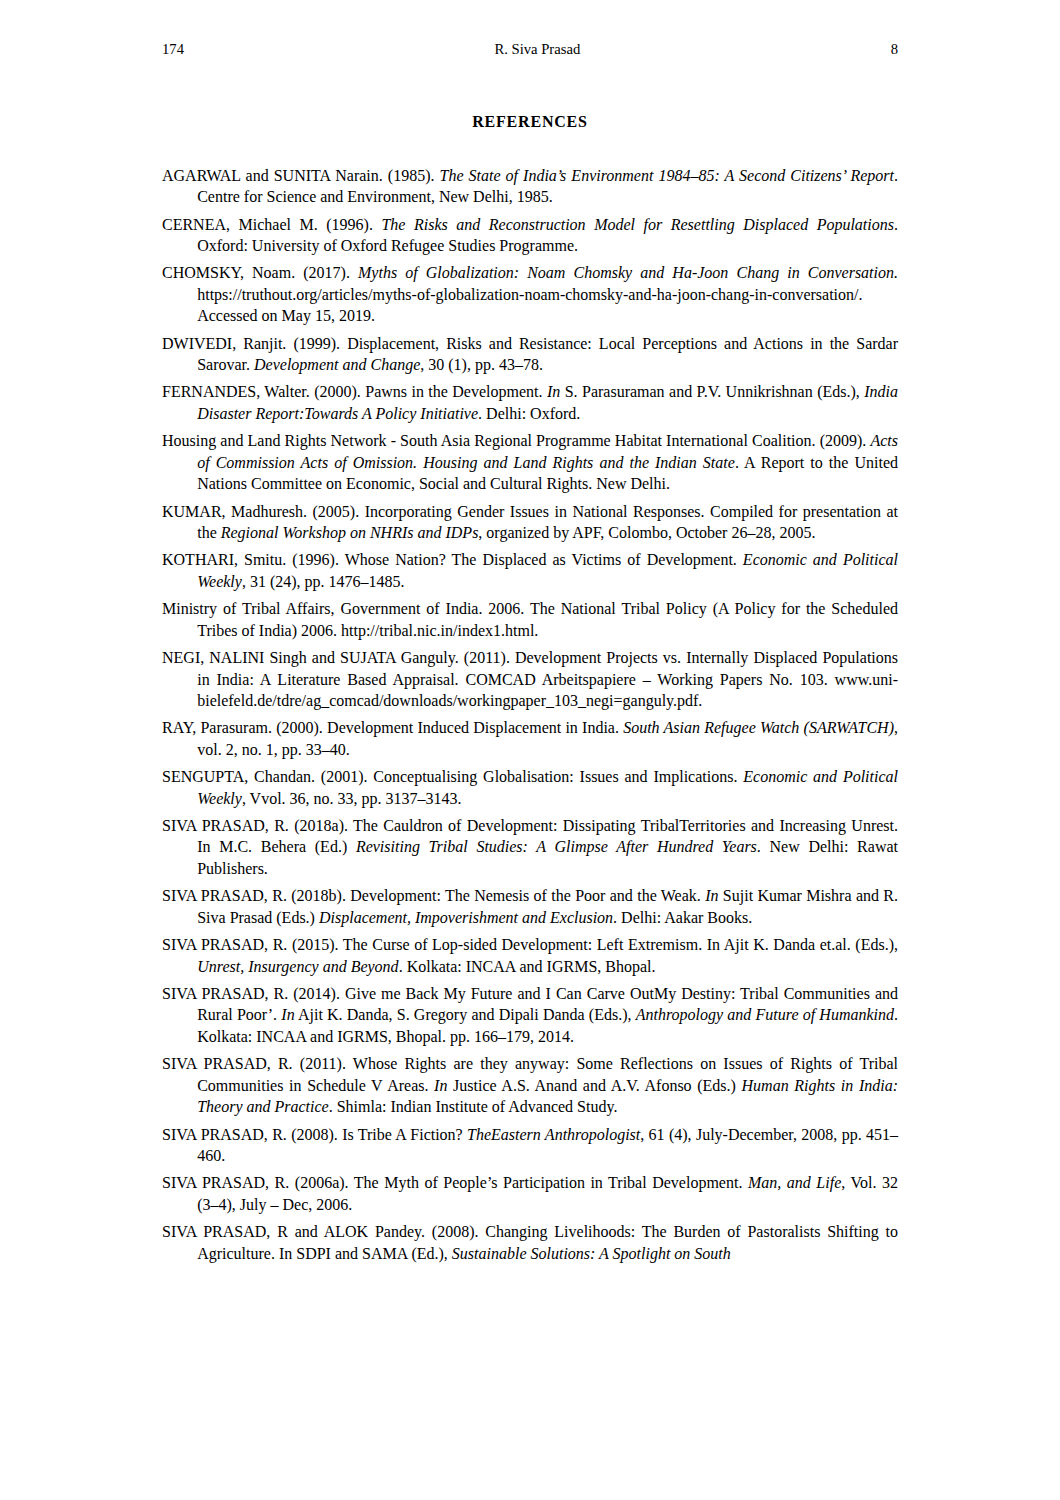174 R. Siva Prasad 8
REFERENCES
AGARWAL and SUNITA Narain. (1985). The State of India’s Environment 1984–85: A Second Citizens’ Report. Centre for Science and Environment, New Delhi, 1985.
CERNEA, Michael M. (1996). The Risks and Reconstruction Model for Resettling Displaced Populations. Oxford: University of Oxford Refugee Studies Programme.
CHOMSKY, Noam. (2017). Myths of Globalization: Noam Chomsky and Ha-Joon Chang in Conversation. https://truthout.org/articles/myths-of-globalization-noam-chomsky-and-ha-joon-chang-in-conversation/. Accessed on May 15, 2019.
DWIVEDI, Ranjit. (1999). Displacement, Risks and Resistance: Local Perceptions and Actions in the Sardar Sarovar. Development and Change, 30 (1), pp. 43–78.
FERNANDES, Walter. (2000). Pawns in the Development. In S. Parasuraman and P.V. Unnikrishnan (Eds.), India Disaster Report:Towards A Policy Initiative. Delhi: Oxford.
Housing and Land Rights Network - South Asia Regional Programme Habitat International Coalition. (2009). Acts of Commission Acts of Omission. Housing and Land Rights and the Indian State. A Report to the United Nations Committee on Economic, Social and Cultural Rights. New Delhi.
KUMAR, Madhuresh. (2005). Incorporating Gender Issues in National Responses. Compiled for presentation at the Regional Workshop on NHRIs and IDPs, organized by APF, Colombo, October 26–28, 2005.
KOTHARI, Smitu. (1996). Whose Nation? The Displaced as Victims of Development. Economic and Political Weekly, 31 (24), pp. 1476–1485.
Ministry of Tribal Affairs, Government of India. 2006. The National Tribal Policy (A Policy for the Scheduled Tribes of India) 2006. http://tribal.nic.in/index1.html.
NEGI, NALINI Singh and SUJATA Ganguly. (2011). Development Projects vs. Internally Displaced Populations in India: A Literature Based Appraisal. COMCAD Arbeitspapiere – Working Papers No. 103. www.uni-bielefeld.de/tdre/ag_comcad/downloads/workingpaper_103_negi=ganguly.pdf.
RAY, Parasuram. (2000). Development Induced Displacement in India. South Asian Refugee Watch (SARWATCH), vol. 2, no. 1, pp. 33–40.
SENGUPTA, Chandan. (2001). Conceptualising Globalisation: Issues and Implications. Economic and Political Weekly, Vvol. 36, no. 33, pp. 3137–3143.
SIVA PRASAD, R. (2018a). The Cauldron of Development: Dissipating TribalTerritories and Increasing Unrest. In M.C. Behera (Ed.) Revisiting Tribal Studies: A Glimpse After Hundred Years. New Delhi: Rawat Publishers.
SIVA PRASAD, R. (2018b). Development: The Nemesis of the Poor and the Weak. In Sujit Kumar Mishra and R. Siva Prasad (Eds.) Displacement, Impoverishment and Exclusion. Delhi: Aakar Books.
SIVA PRASAD, R. (2015). The Curse of Lop-sided Development: Left Extremism. In Ajit K. Danda et.al. (Eds.), Unrest, Insurgency and Beyond. Kolkata: INCAA and IGRMS, Bhopal.
SIVA PRASAD, R. (2014). Give me Back My Future and I Can Carve OutMy Destiny: Tribal Communities and Rural Poor’. In Ajit K. Danda, S. Gregory and Dipali Danda (Eds.), Anthropology and Future of Humankind. Kolkata: INCAA and IGRMS, Bhopal. pp. 166–179, 2014.
SIVA PRASAD, R. (2011). Whose Rights are they anyway: Some Reflections on Issues of Rights of Tribal Communities in Schedule V Areas. In Justice A.S. Anand and A.V. Afonso (Eds.) Human Rights in India: Theory and Practice. Shimla: Indian Institute of Advanced Study.
SIVA PRASAD, R. (2008). Is Tribe A Fiction? TheEastern Anthropologist, 61 (4), July-December, 2008, pp. 451–460.
SIVA PRASAD, R. (2006a). The Myth of People’s Participation in Tribal Development. Man, and Life, Vol. 32 (3–4), July – Dec, 2006.
SIVA PRASAD, R and ALOK Pandey. (2008). Changing Livelihoods: The Burden of Pastoralists Shifting to Agriculture. In SDPI and SAMA (Ed.), Sustainable Solutions: A Spotlight on South